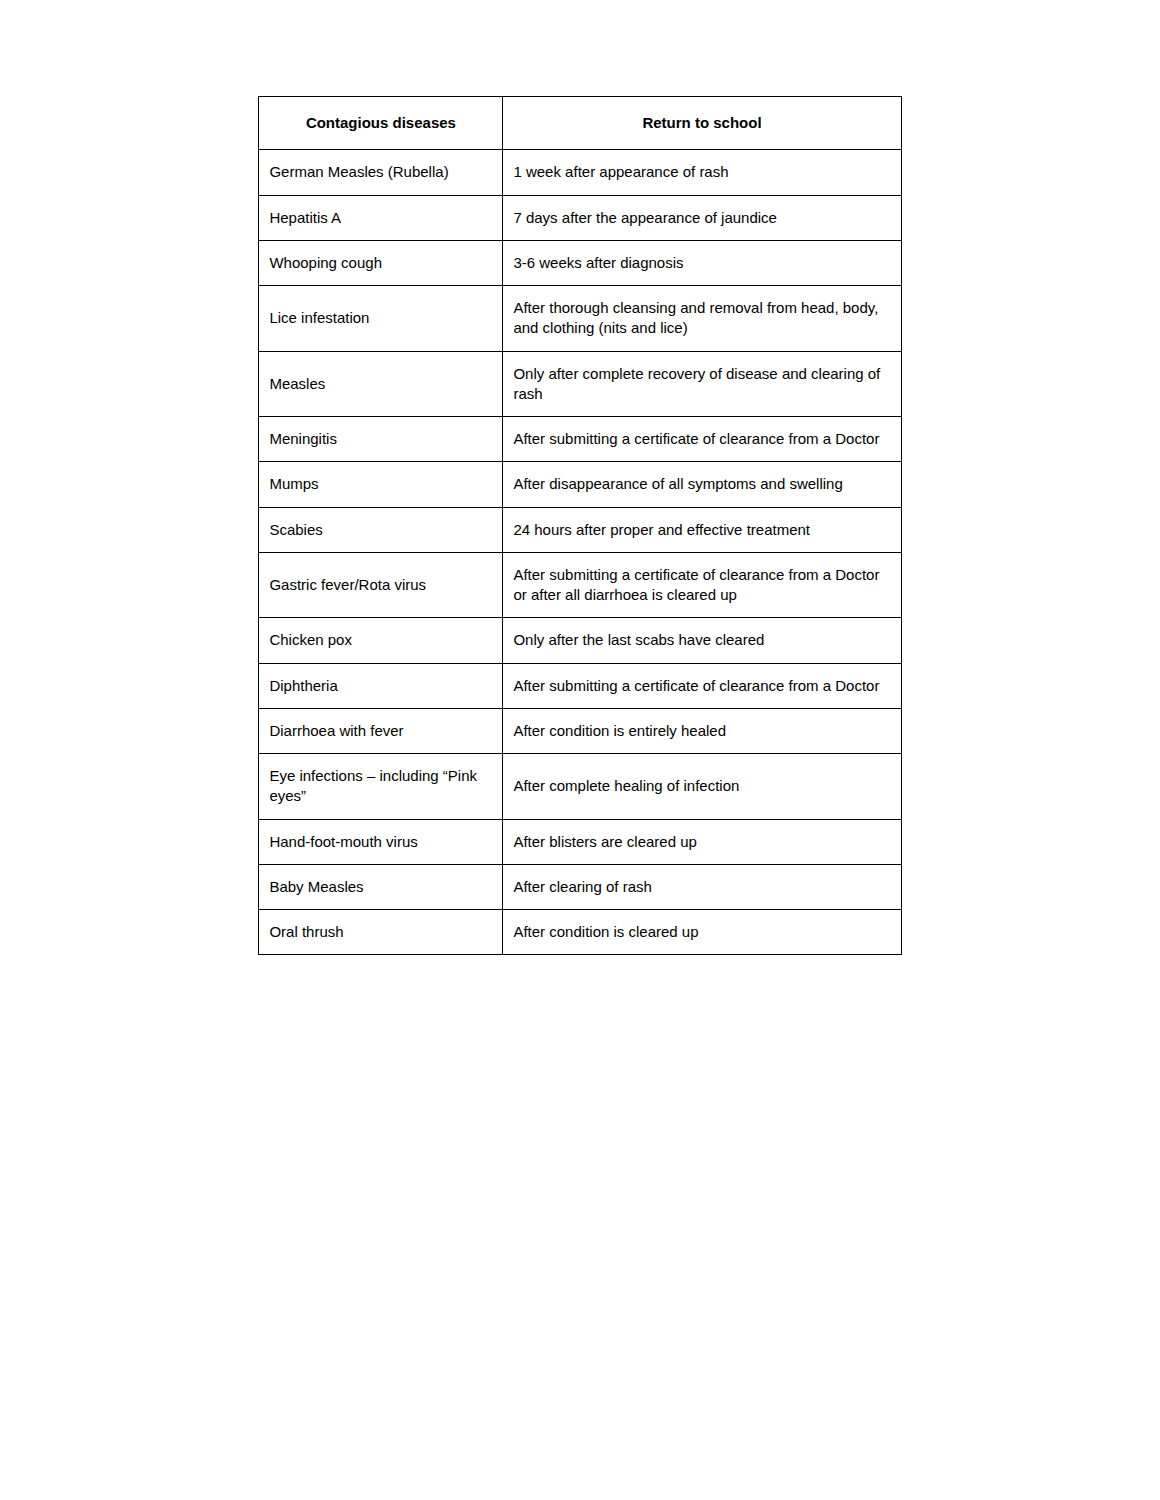| Contagious diseases | Return to school |
| --- | --- |
| German Measles (Rubella) | 1 week after appearance of rash |
| Hepatitis A | 7 days after the appearance of jaundice |
| Whooping cough | 3-6 weeks after diagnosis |
| Lice infestation | After thorough cleansing and removal from head, body, and clothing (nits and lice) |
| Measles | Only after complete recovery of disease and clearing of rash |
| Meningitis | After submitting a certificate of clearance from a Doctor |
| Mumps | After disappearance of all symptoms and swelling |
| Scabies | 24 hours after proper and effective treatment |
| Gastric fever/Rota virus | After submitting a certificate of clearance from a Doctor or after all diarrhoea is cleared up |
| Chicken pox | Only after the last scabs have cleared |
| Diphtheria | After submitting a certificate of clearance from a Doctor |
| Diarrhoea with fever | After condition is entirely healed |
| Eye infections – including “Pink eyes” | After complete healing of infection |
| Hand-foot-mouth virus | After blisters are cleared up |
| Baby Measles | After clearing of rash |
| Oral thrush | After condition is cleared up |